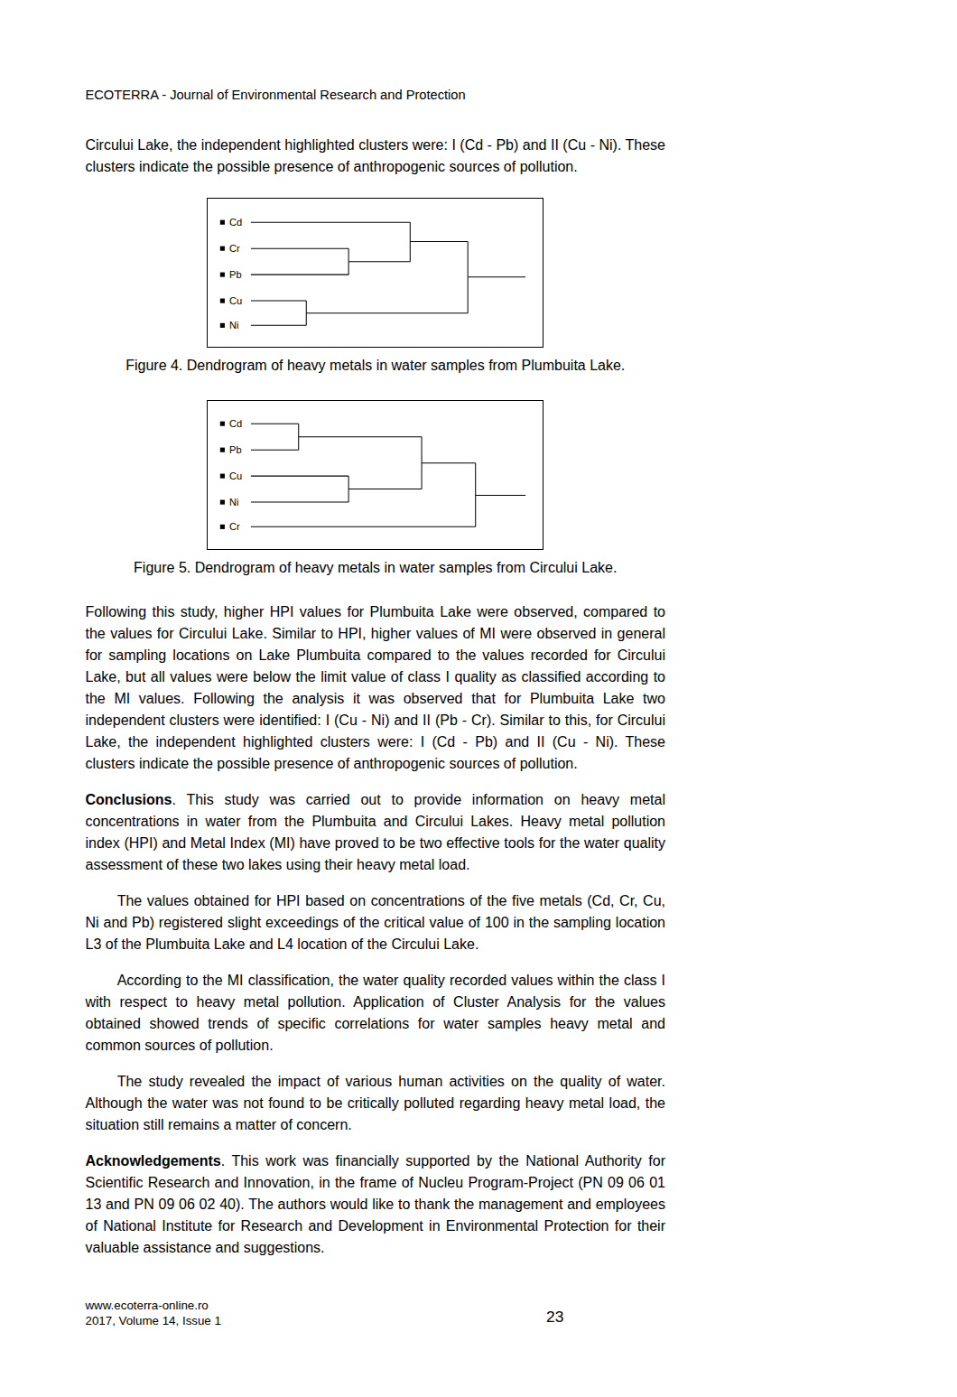ECOTERRA - Journal of Environmental Research and Protection
Circului Lake, the independent highlighted clusters were: I (Cd - Pb) and II (Cu - Ni). These clusters indicate the possible presence of anthropogenic sources of pollution.
Cd Cr Pb Cu Ni
Figure 4. Dendrogram of heavy metals in water samples from Plumbuita Lake.
Cd Pb Cu Ni Cr
Figure 5. Dendrogram of heavy metals in water samples from Circului Lake.
Following this study, higher HPI values for Plumbuita Lake were observed, compared to the values for Circului Lake. Similar to HPI, higher values of MI were observed in general for sampling locations on Lake Plumbuita compared to the values recorded for Circului Lake, but all values were below the limit value of class I quality as classified according to the MI values. Following the analysis it was observed that for Plumbuita Lake two independent clusters were identified: I (Cu - Ni) and II (Pb - Cr). Similar to this, for Circului Lake, the independent highlighted clusters were: I (Cd - Pb) and II (Cu - Ni). These clusters indicate the possible presence of anthropogenic sources of pollution.
Conclusions. This study was carried out to provide information on heavy metal concentrations in water from the Plumbuita and Circului Lakes. Heavy metal pollution index (HPI) and Metal Index (MI) have proved to be two effective tools for the water quality assessment of these two lakes using their heavy metal load.
The values obtained for HPI based on concentrations of the five metals (Cd, Cr, Cu, Ni and Pb) registered slight exceedings of the critical value of 100 in the sampling location L3 of the Plumbuita Lake and L4 location of the Circului Lake.
According to the MI classification, the water quality recorded values within the class I with respect to heavy metal pollution. Application of Cluster Analysis for the values obtained showed trends of specific correlations for water samples heavy metal and common sources of pollution.
The study revealed the impact of various human activities on the quality of water. Although the water was not found to be critically polluted regarding heavy metal load, the situation still remains a matter of concern.
Acknowledgements. This work was financially supported by the National Authority for Scientific Research and Innovation, in the frame of Nucleu Program-Project (PN 09 06 01 13 and PN 09 06 02 40). The authors would like to thank the management and employees of National Institute for Research and Development in Environmental Protection for their valuable assistance and suggestions.
www.ecoterra-online.ro
2017, Volume 14, Issue 1
23